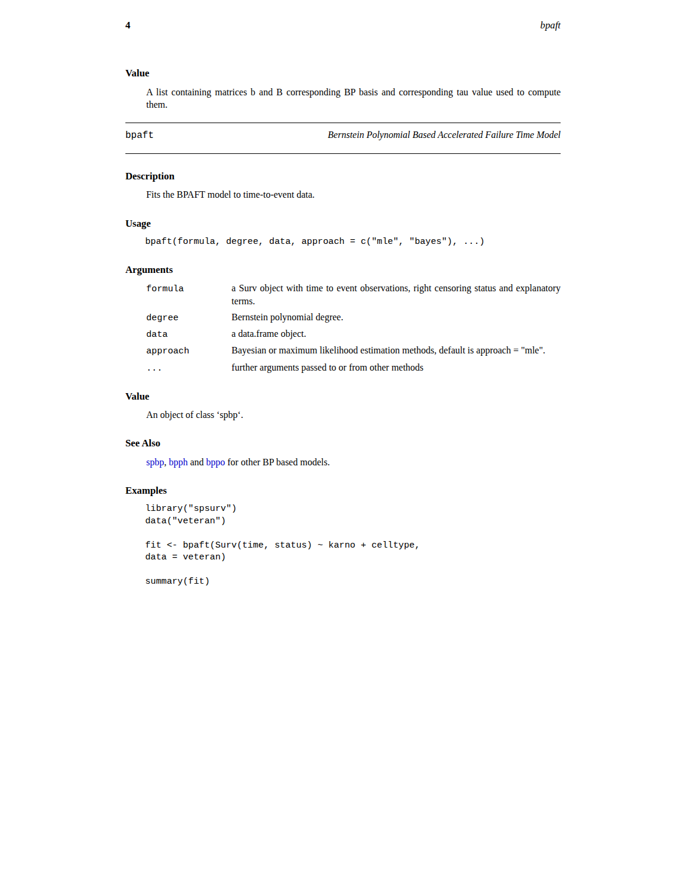4 bpaft
Value
A list containing matrices b and B corresponding BP basis and corresponding tau value used to compute them.
bpaft Bernstein Polynomial Based Accelerated Failure Time Model
Description
Fits the BPAFT model to time-to-event data.
Usage
bpaft(formula, degree, data, approach = c("mle", "bayes"), ...)
Arguments
formula
a Surv object with time to event observations, right censoring status and explanatory terms.
degree
Bernstein polynomial degree.
data
a data.frame object.
approach
Bayesian or maximum likelihood estimation methods, default is approach = "mle".
...
further arguments passed to or from other methods
Value
An object of class ‘spbp‘.
See Also
spbp, bpph and bppo for other BP based models.
Examples
library("spsurv")
data("veteran")

fit <- bpaft(Surv(time, status) ~ karno + celltype,
data = veteran)

summary(fit)